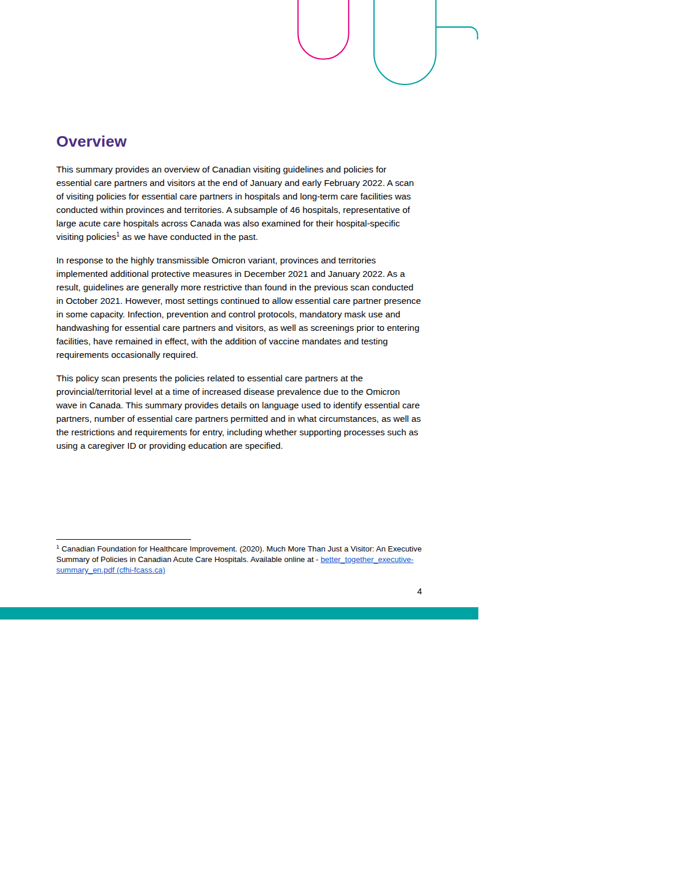Overview
This summary provides an overview of Canadian visiting guidelines and policies for essential care partners and visitors at the end of January and early February 2022. A scan of visiting policies for essential care partners in hospitals and long-term care facilities was conducted within provinces and territories. A subsample of 46 hospitals, representative of large acute care hospitals across Canada was also examined for their hospital-specific visiting policies1 as we have conducted in the past.
In response to the highly transmissible Omicron variant, provinces and territories implemented additional protective measures in December 2021 and January 2022. As a result, guidelines are generally more restrictive than found in the previous scan conducted in October 2021. However, most settings continued to allow essential care partner presence in some capacity. Infection, prevention and control protocols, mandatory mask use and handwashing for essential care partners and visitors, as well as screenings prior to entering facilities, have remained in effect, with the addition of vaccine mandates and testing requirements occasionally required.
This policy scan presents the policies related to essential care partners at the provincial/territorial level at a time of increased disease prevalence due to the Omicron wave in Canada. This summary provides details on language used to identify essential care partners, number of essential care partners permitted and in what circumstances, as well as the restrictions and requirements for entry, including whether supporting processes such as using a caregiver ID or providing education are specified.
1 Canadian Foundation for Healthcare Improvement. (2020). Much More Than Just a Visitor: An Executive Summary of Policies in Canadian Acute Care Hospitals. Available online at - better_together_executive-summary_en.pdf (cfhi-fcass.ca)
4